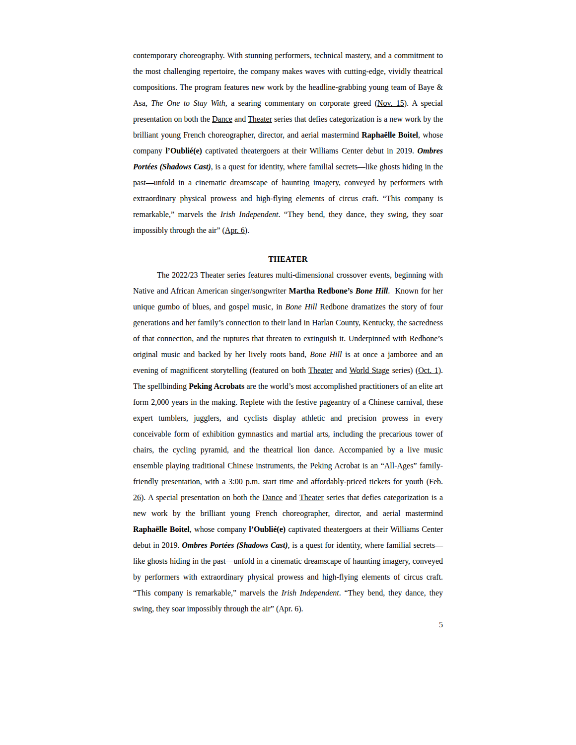contemporary choreography. With stunning performers, technical mastery, and a commitment to the most challenging repertoire, the company makes waves with cutting-edge, vividly theatrical compositions. The program features new work by the headline-grabbing young team of Baye & Asa, The One to Stay With, a searing commentary on corporate greed (Nov. 15). A special presentation on both the Dance and Theater series that defies categorization is a new work by the brilliant young French choreographer, director, and aerial mastermind Raphaëlle Boitel, whose company l’Oublié(e) captivated theatergoers at their Williams Center debut in 2019. Ombres Portées (Shadows Cast), is a quest for identity, where familial secrets—like ghosts hiding in the past—unfold in a cinematic dreamscape of haunting imagery, conveyed by performers with extraordinary physical prowess and high-flying elements of circus craft. “This company is remarkable,” marvels the Irish Independent. “They bend, they dance, they swing, they soar impossibly through the air” (Apr. 6).
THEATER
The 2022/23 Theater series features multi-dimensional crossover events, beginning with Native and African American singer/songwriter Martha Redbone’s Bone Hill. Known for her unique gumbo of blues, and gospel music, in Bone Hill Redbone dramatizes the story of four generations and her family’s connection to their land in Harlan County, Kentucky, the sacredness of that connection, and the ruptures that threaten to extinguish it. Underpinned with Redbone’s original music and backed by her lively roots band, Bone Hill is at once a jamboree and an evening of magnificent storytelling (featured on both Theater and World Stage series) (Oct. 1). The spellbinding Peking Acrobats are the world’s most accomplished practitioners of an elite art form 2,000 years in the making. Replete with the festive pageantry of a Chinese carnival, these expert tumblers, jugglers, and cyclists display athletic and precision prowess in every conceivable form of exhibition gymnastics and martial arts, including the precarious tower of chairs, the cycling pyramid, and the theatrical lion dance. Accompanied by a live music ensemble playing traditional Chinese instruments, the Peking Acrobat is an “All-Ages” family-friendly presentation, with a 3:00 p.m. start time and affordably-priced tickets for youth (Feb. 26). A special presentation on both the Dance and Theater series that defies categorization is a new work by the brilliant young French choreographer, director, and aerial mastermind Raphaëlle Boitel, whose company l’Oublié(e) captivated theatergoers at their Williams Center debut in 2019. Ombres Portées (Shadows Cast), is a quest for identity, where familial secrets—like ghosts hiding in the past—unfold in a cinematic dreamscape of haunting imagery, conveyed by performers with extraordinary physical prowess and high-flying elements of circus craft. “This company is remarkable,” marvels the Irish Independent. “They bend, they dance, they swing, they soar impossibly through the air” (Apr. 6).
5